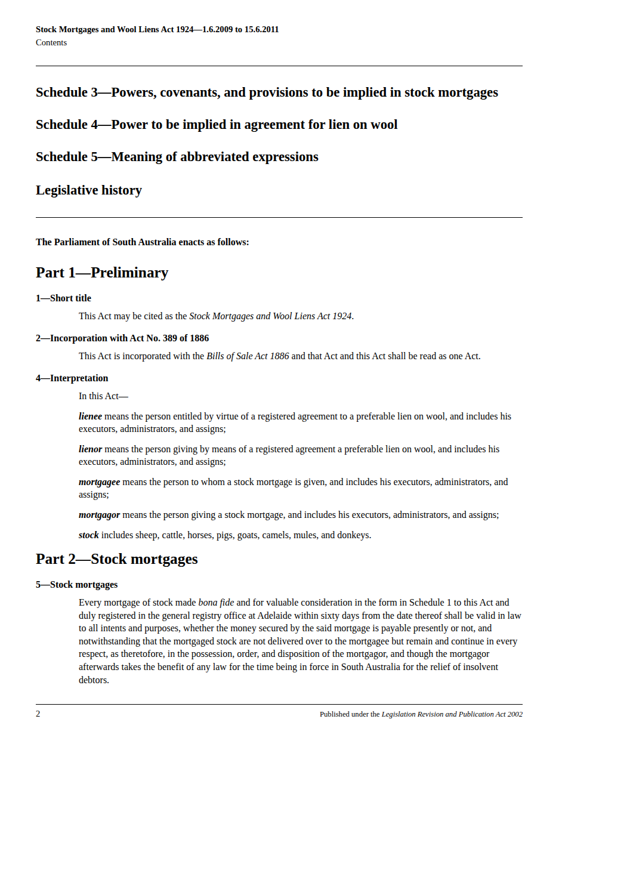Stock Mortgages and Wool Liens Act 1924—1.6.2009 to 15.6.2011
Contents
Schedule 3—Powers, covenants, and provisions to be implied in stock mortgages
Schedule 4—Power to be implied in agreement for lien on wool
Schedule 5—Meaning of abbreviated expressions
Legislative history
The Parliament of South Australia enacts as follows:
Part 1—Preliminary
1—Short title
This Act may be cited as the Stock Mortgages and Wool Liens Act 1924.
2—Incorporation with Act No. 389 of 1886
This Act is incorporated with the Bills of Sale Act 1886 and that Act and this Act shall be read as one Act.
4—Interpretation
In this Act—
lienee means the person entitled by virtue of a registered agreement to a preferable lien on wool, and includes his executors, administrators, and assigns;
lienor means the person giving by means of a registered agreement a preferable lien on wool, and includes his executors, administrators, and assigns;
mortgagee means the person to whom a stock mortgage is given, and includes his executors, administrators, and assigns;
mortgagor means the person giving a stock mortgage, and includes his executors, administrators, and assigns;
stock includes sheep, cattle, horses, pigs, goats, camels, mules, and donkeys.
Part 2—Stock mortgages
5—Stock mortgages
Every mortgage of stock made bona fide and for valuable consideration in the form in Schedule 1 to this Act and duly registered in the general registry office at Adelaide within sixty days from the date thereof shall be valid in law to all intents and purposes, whether the money secured by the said mortgage is payable presently or not, and notwithstanding that the mortgaged stock are not delivered over to the mortgagee but remain and continue in every respect, as theretofore, in the possession, order, and disposition of the mortgagor, and though the mortgagor afterwards takes the benefit of any law for the time being in force in South Australia for the relief of insolvent debtors.
2
Published under the Legislation Revision and Publication Act 2002